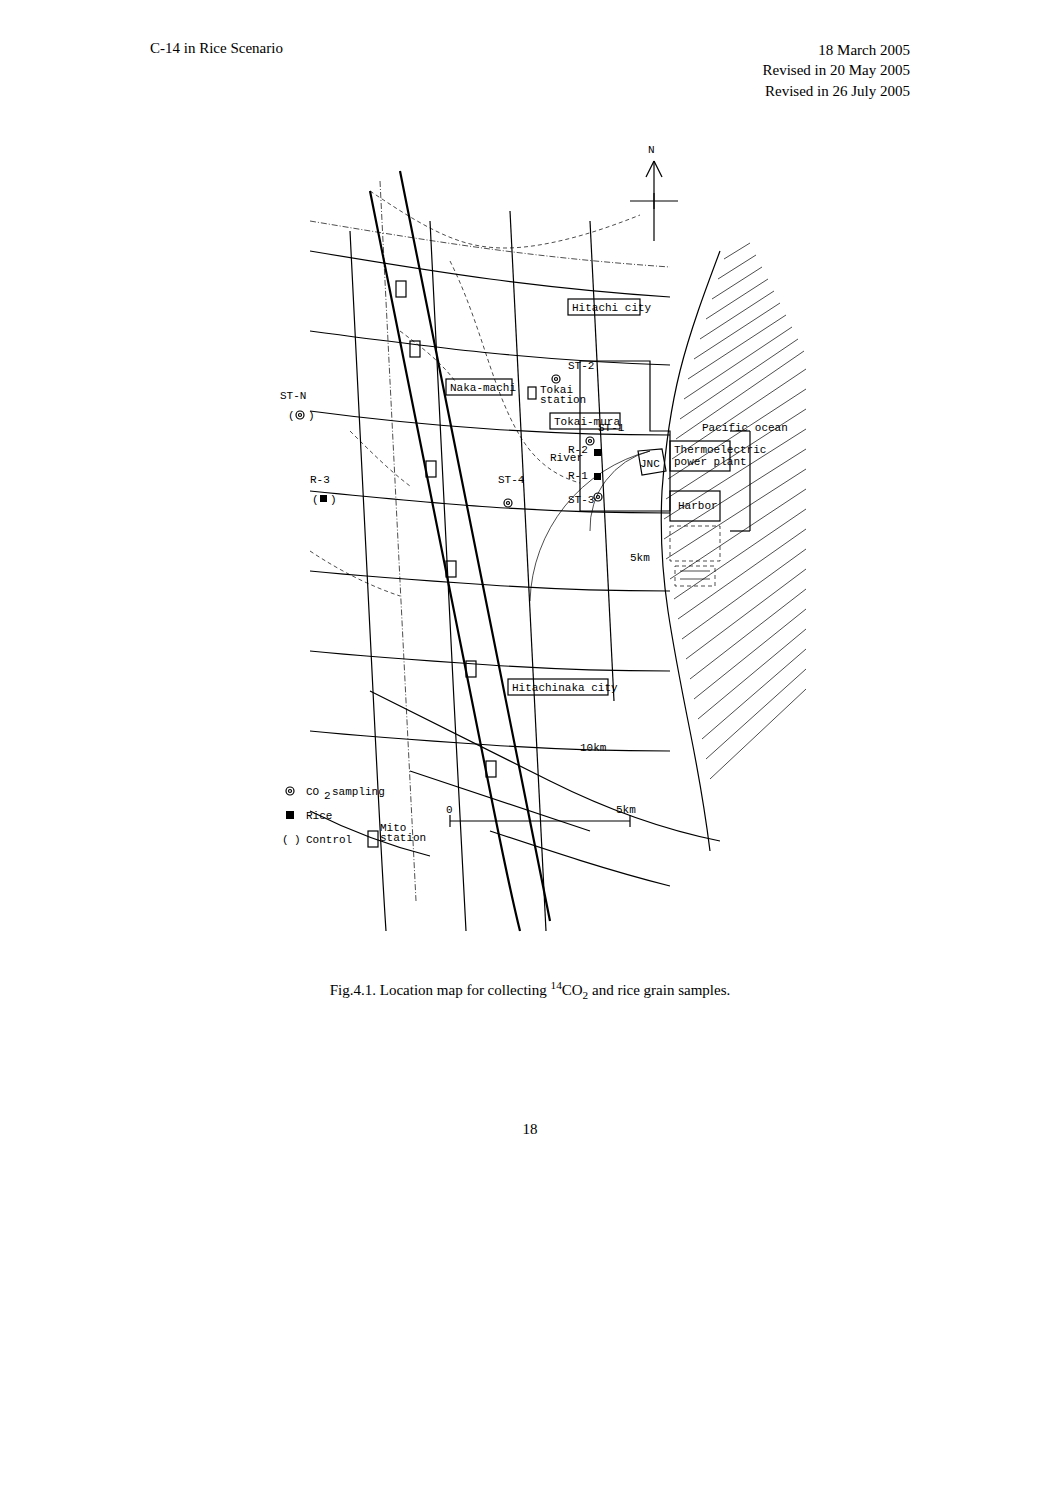C-14 in Rice Scenario
18 March 2005
Revised in 20 May 2005
Revised in 26 July 2005
N Pacific ocean JNC Thermoelectric power plant Harbor Hitachi city Naka-machi Tokai-mura Hitachinaka city Tokai station Mito station River ST-N ( ) ST-2 ST-1 ST-4 ST-3 R-2 R-1 R-3 ( ) 5km 10km CO 2 sampling Rice ( ) Control 0 5km
Fig.4.1. Location map for collecting 14CO2 and rice grain samples.
18